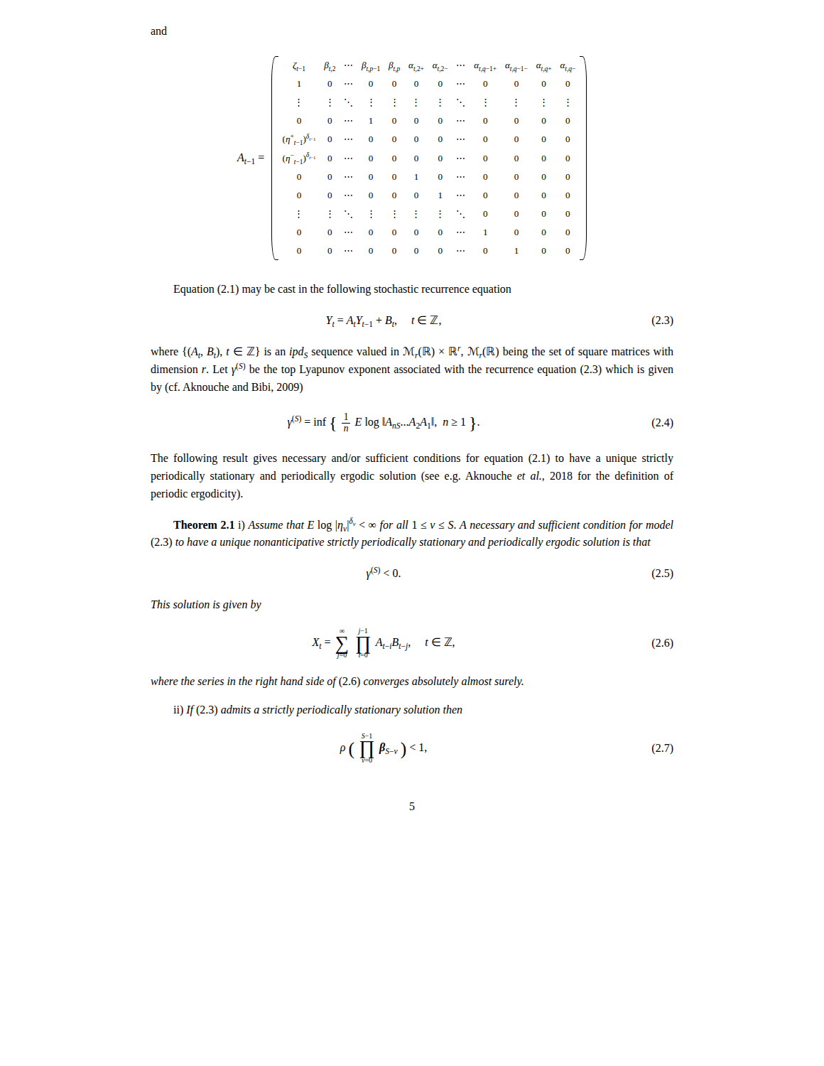and
At−1 =
| ζ t −1 | β t ,2 | ⋯ | β t , p −1 | β t , p | α t ,2+ | α t ,2− | ⋯ | α t , q −1+ | α t , q −1− | α t , q + | α t , q − |
| 1 | 0 | ⋯ | 0 | 0 | 0 | 0 | ⋯ | 0 | 0 | 0 | 0 |
| ⋮ | ⋮ | ⋱ | ⋮ | ⋮ | ⋮ | ⋮ | ⋱ | ⋮ | ⋮ | ⋮ | ⋮ |
| 0 | 0 | ⋯ | 1 | 0 | 0 | 0 | ⋯ | 0 | 0 | 0 | 0 |
| ( η + t −1 ) δ t −1 | 0 | ⋯ | 0 | 0 | 0 | 0 | ⋯ | 0 | 0 | 0 | 0 |
| ( η − t −1 ) δ t −1 | 0 | ⋯ | 0 | 0 | 0 | 0 | ⋯ | 0 | 0 | 0 | 0 |
| 0 | 0 | ⋯ | 0 | 0 | 1 | 0 | ⋯ | 0 | 0 | 0 | 0 |
| 0 | 0 | ⋯ | 0 | 0 | 0 | 1 | ⋯ | 0 | 0 | 0 | 0 |
| ⋮ | ⋮ | ⋱ | ⋮ | ⋮ | ⋮ | ⋮ | ⋱ | 0 | 0 | 0 | 0 |
| 0 | 0 | ⋯ | 0 | 0 | 0 | 0 | ⋯ | 1 | 0 | 0 | 0 |
| 0 | 0 | ⋯ | 0 | 0 | 0 | 0 | ⋯ | 0 | 1 | 0 | 0 |
Equation (2.1) may be cast in the following stochastic recurrence equation
Yt = AtYt−1 + Bt, t ∈ ℤ,
(2.3)
where {(At, Bt), t ∈ ℤ} is an ipdS sequence valued in ℳr(ℝ) × ℝr, ℳr(ℝ) being the set of square matrices with dimension r. Let γ(S) be the top Lyapunov exponent associated with the recurrence equation (2.3) which is given by (cf. Aknouche and Bibi, 2009)
γ(S) = inf { 1 n E log ‖AnS...A2A1‖, n ≥ 1 }.
(2.4)
The following result gives necessary and/or sufficient conditions for equation (2.1) to have a unique strictly periodically stationary and periodically ergodic solution (see e.g. Aknouche et al., 2018 for the definition of periodic ergodicity).
Theorem 2.1 i) Assume that E log |ηv|δv < ∞ for all 1 ≤ v ≤ S. A necessary and sufficient condition for model (2.3) to have a unique nonanticipative strictly periodically stationary and periodically ergodic solution is that
γ(S) < 0.
(2.5)
This solution is given by
Xt = ∞∑j=0 j−1∏i=0 At−iBt−j, t ∈ ℤ,
(2.6)
where the series in the right hand side of (2.6) converges absolutely almost surely.
ii) If (2.3) admits a strictly periodically stationary solution then
ρ ( S−1∏v=0 βS−v ) < 1,
(2.7)
5